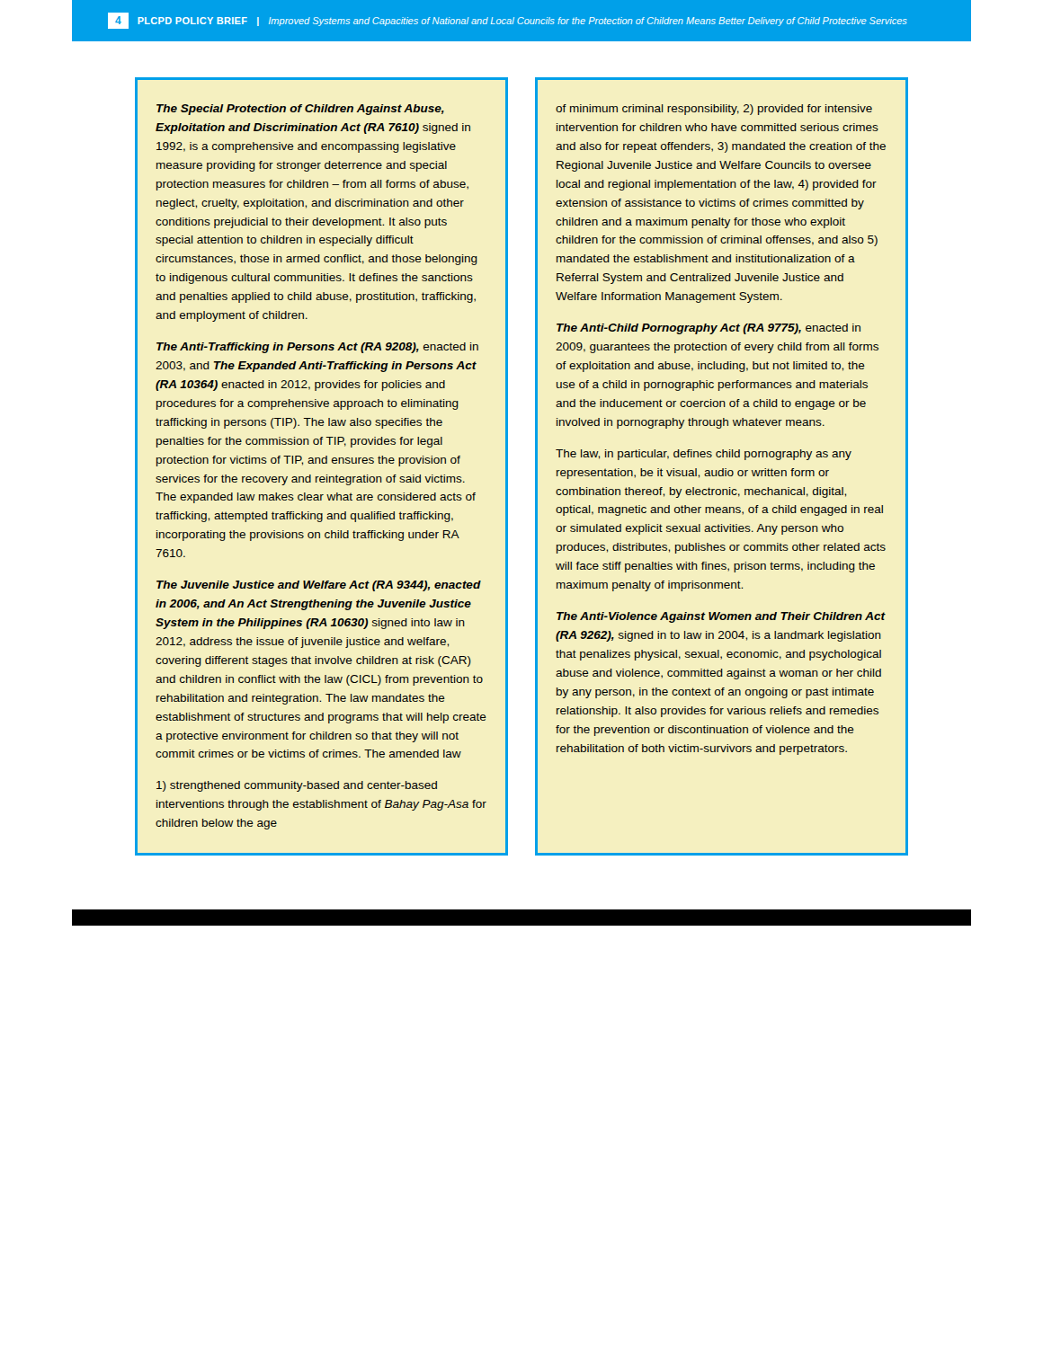4 PLCPD POLICY BRIEF | Improved Systems and Capacities of National and Local Councils for the Protection of Children Means Better Delivery of Child Protective Services
The Special Protection of Children Against Abuse, Exploitation and Discrimination Act (RA 7610) signed in 1992, is a comprehensive and encompassing legislative measure providing for stronger deterrence and special protection measures for children – from all forms of abuse, neglect, cruelty, exploitation, and discrimination and other conditions prejudicial to their development. It also puts special attention to children in especially difficult circumstances, those in armed conflict, and those belonging to indigenous cultural communities. It defines the sanctions and penalties applied to child abuse, prostitution, trafficking, and employment of children.
The Anti-Trafficking in Persons Act (RA 9208), enacted in 2003, and The Expanded Anti-Trafficking in Persons Act (RA 10364) enacted in 2012, provides for policies and procedures for a comprehensive approach to eliminating trafficking in persons (TIP). The law also specifies the penalties for the commission of TIP, provides for legal protection for victims of TIP, and ensures the provision of services for the recovery and reintegration of said victims. The expanded law makes clear what are considered acts of trafficking, attempted trafficking and qualified trafficking, incorporating the provisions on child trafficking under RA 7610.
The Juvenile Justice and Welfare Act (RA 9344), enacted in 2006, and An Act Strengthening the Juvenile Justice System in the Philippines (RA 10630) signed into law in 2012, address the issue of juvenile justice and welfare, covering different stages that involve children at risk (CAR) and children in conflict with the law (CICL) from prevention to rehabilitation and reintegration. The law mandates the establishment of structures and programs that will help create a protective environment for children so that they will not commit crimes or be victims of crimes. The amended law
1) strengthened community-based and center-based interventions through the establishment of Bahay Pag-Asa for children below the age
of minimum criminal responsibility, 2) provided for intensive intervention for children who have committed serious crimes and also for repeat offenders, 3) mandated the creation of the Regional Juvenile Justice and Welfare Councils to oversee local and regional implementation of the law, 4) provided for extension of assistance to victims of crimes committed by children and a maximum penalty for those who exploit children for the commission of criminal offenses, and also 5) mandated the establishment and institutionalization of a Referral System and Centralized Juvenile Justice and Welfare Information Management System.
The Anti-Child Pornography Act (RA 9775), enacted in 2009, guarantees the protection of every child from all forms of exploitation and abuse, including, but not limited to, the use of a child in pornographic performances and materials and the inducement or coercion of a child to engage or be involved in pornography through whatever means.
The law, in particular, defines child pornography as any representation, be it visual, audio or written form or combination thereof, by electronic, mechanical, digital, optical, magnetic and other means, of a child engaged in real or simulated explicit sexual activities. Any person who produces, distributes, publishes or commits other related acts will face stiff penalties with fines, prison terms, including the maximum penalty of imprisonment.
The Anti-Violence Against Women and Their Children Act (RA 9262), signed in to law in 2004, is a landmark legislation that penalizes physical, sexual, economic, and psychological abuse and violence, committed against a woman or her child by any person, in the context of an ongoing or past intimate relationship. It also provides for various reliefs and remedies for the prevention or discontinuation of violence and the rehabilitation of both victim-survivors and perpetrators.